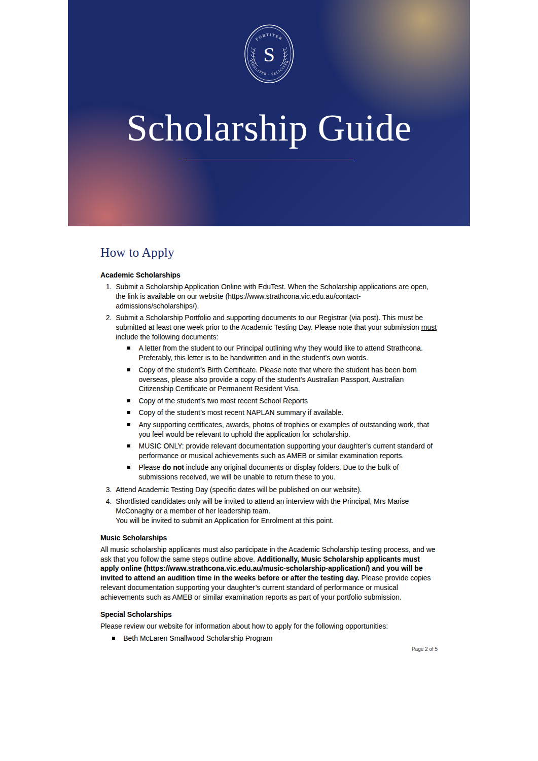FORTITER FIDELITER · FELICITER S
Scholarship Guide
How to Apply
Academic Scholarships
Submit a Scholarship Application Online with EduTest. When the Scholarship applications are open, the link is available on our website (https://www.strathcona.vic.edu.au/contact-admissions/scholarships/).
Submit a Scholarship Portfolio and supporting documents to our Registrar (via post). This must be submitted at least one week prior to the Academic Testing Day. Please note that your submission must include the following documents:
A letter from the student to our Principal outlining why they would like to attend Strathcona. Preferably, this letter is to be handwritten and in the student’s own words.
Copy of the student’s Birth Certificate. Please note that where the student has been born overseas, please also provide a copy of the student’s Australian Passport, Australian Citizenship Certificate or Permanent Resident Visa.
Copy of the student’s two most recent School Reports
Copy of the student’s most recent NAPLAN summary if available.
Any supporting certificates, awards, photos of trophies or examples of outstanding work, that you feel would be relevant to uphold the application for scholarship.
MUSIC ONLY: provide relevant documentation supporting your daughter’s current standard of performance or musical achievements such as AMEB or similar examination reports.
Please do not include any original documents or display folders. Due to the bulk of submissions received, we will be unable to return these to you.
Attend Academic Testing Day (specific dates will be published on our website).
Shortlisted candidates only will be invited to attend an interview with the Principal, Mrs Marise McConaghy or a member of her leadership team.
You will be invited to submit an Application for Enrolment at this point.
Music Scholarships
All music scholarship applicants must also participate in the Academic Scholarship testing process, and we ask that you follow the same steps outline above. Additionally, Music Scholarship applicants must apply online (https://www.strathcona.vic.edu.au/music-scholarship-application/) and you will be invited to attend an audition time in the weeks before or after the testing day. Please provide copies relevant documentation supporting your daughter’s current standard of performance or musical achievements such as AMEB or similar examination reports as part of your portfolio submission.
Special Scholarships
Please review our website for information about how to apply for the following opportunities:
Beth McLaren Smallwood Scholarship Program
Page 2 of 5